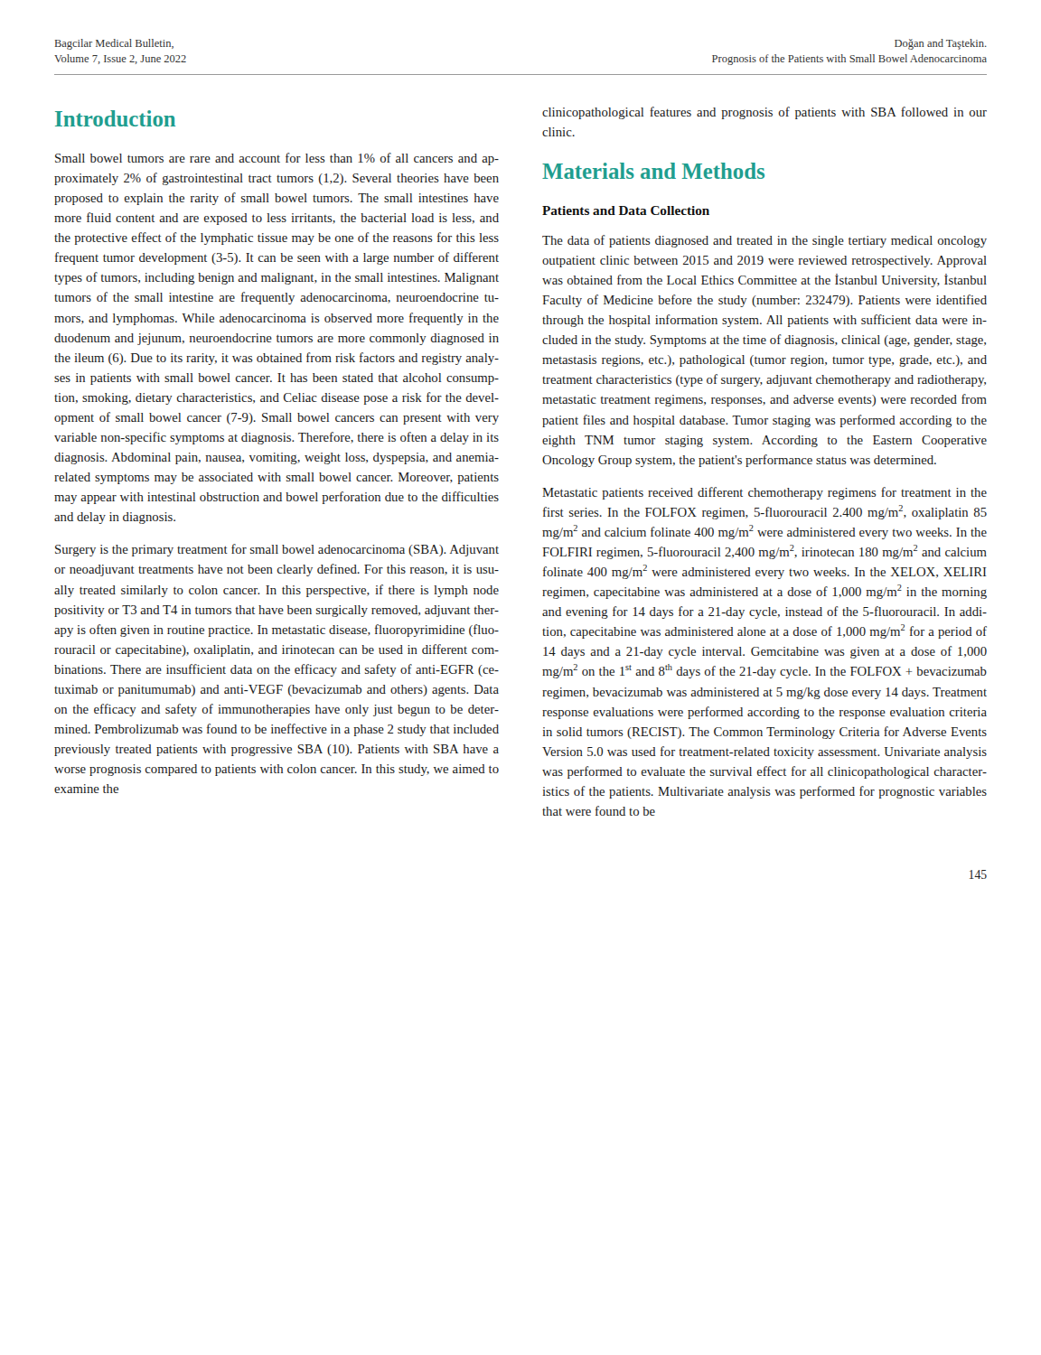Bagcilar Medical Bulletin,
Volume 7, Issue 2, June 2022
Doğan and Taştekin.
Prognosis of the Patients with Small Bowel Adenocarcinoma
Introduction
Small bowel tumors are rare and account for less than 1% of all cancers and approximately 2% of gastrointestinal tract tumors (1,2). Several theories have been proposed to explain the rarity of small bowel tumors. The small intestines have more fluid content and are exposed to less irritants, the bacterial load is less, and the protective effect of the lymphatic tissue may be one of the reasons for this less frequent tumor development (3-5). It can be seen with a large number of different types of tumors, including benign and malignant, in the small intestines. Malignant tumors of the small intestine are frequently adenocarcinoma, neuroendocrine tumors, and lymphomas. While adenocarcinoma is observed more frequently in the duodenum and jejunum, neuroendocrine tumors are more commonly diagnosed in the ileum (6). Due to its rarity, it was obtained from risk factors and registry analyses in patients with small bowel cancer. It has been stated that alcohol consumption, smoking, dietary characteristics, and Celiac disease pose a risk for the development of small bowel cancer (7-9). Small bowel cancers can present with very variable non-specific symptoms at diagnosis. Therefore, there is often a delay in its diagnosis. Abdominal pain, nausea, vomiting, weight loss, dyspepsia, and anemia-related symptoms may be associated with small bowel cancer. Moreover, patients may appear with intestinal obstruction and bowel perforation due to the difficulties and delay in diagnosis.
Surgery is the primary treatment for small bowel adenocarcinoma (SBA). Adjuvant or neoadjuvant treatments have not been clearly defined. For this reason, it is usually treated similarly to colon cancer. In this perspective, if there is lymph node positivity or T3 and T4 in tumors that have been surgically removed, adjuvant therapy is often given in routine practice. In metastatic disease, fluoropyrimidine (fluorouracil or capecitabine), oxaliplatin, and irinotecan can be used in different combinations. There are insufficient data on the efficacy and safety of anti-EGFR (cetuximab or panitumumab) and anti-VEGF (bevacizumab and others) agents. Data on the efficacy and safety of immunotherapies have only just begun to be determined. Pembrolizumab was found to be ineffective in a phase 2 study that included previously treated patients with progressive SBA (10). Patients with SBA have a worse prognosis compared to patients with colon cancer. In this study, we aimed to examine the
clinicopathological features and prognosis of patients with SBA followed in our clinic.
Materials and Methods
Patients and Data Collection
The data of patients diagnosed and treated in the single tertiary medical oncology outpatient clinic between 2015 and 2019 were reviewed retrospectively. Approval was obtained from the Local Ethics Committee at the İstanbul University, İstanbul Faculty of Medicine before the study (number: 232479). Patients were identified through the hospital information system. All patients with sufficient data were included in the study. Symptoms at the time of diagnosis, clinical (age, gender, stage, metastasis regions, etc.), pathological (tumor region, tumor type, grade, etc.), and treatment characteristics (type of surgery, adjuvant chemotherapy and radiotherapy, metastatic treatment regimens, responses, and adverse events) were recorded from patient files and hospital database. Tumor staging was performed according to the eighth TNM tumor staging system. According to the Eastern Cooperative Oncology Group system, the patient's performance status was determined.
Metastatic patients received different chemotherapy regimens for treatment in the first series. In the FOLFOX regimen, 5-fluorouracil 2.400 mg/m2, oxaliplatin 85 mg/m2 and calcium folinate 400 mg/m2 were administered every two weeks. In the FOLFIRI regimen, 5-fluorouracil 2,400 mg/m2, irinotecan 180 mg/m2 and calcium folinate 400 mg/m2 were administered every two weeks. In the XELOX, XELIRI regimen, capecitabine was administered at a dose of 1,000 mg/m2 in the morning and evening for 14 days for a 21-day cycle, instead of the 5-fluorouracil. In addition, capecitabine was administered alone at a dose of 1,000 mg/m2 for a period of 14 days and a 21-day cycle interval. Gemcitabine was given at a dose of 1,000 mg/m2 on the 1st and 8th days of the 21-day cycle. In the FOLFOX + bevacizumab regimen, bevacizumab was administered at 5 mg/kg dose every 14 days. Treatment response evaluations were performed according to the response evaluation criteria in solid tumors (RECIST). The Common Terminology Criteria for Adverse Events Version 5.0 was used for treatment-related toxicity assessment. Univariate analysis was performed to evaluate the survival effect for all clinicopathological characteristics of the patients. Multivariate analysis was performed for prognostic variables that were found to be
145